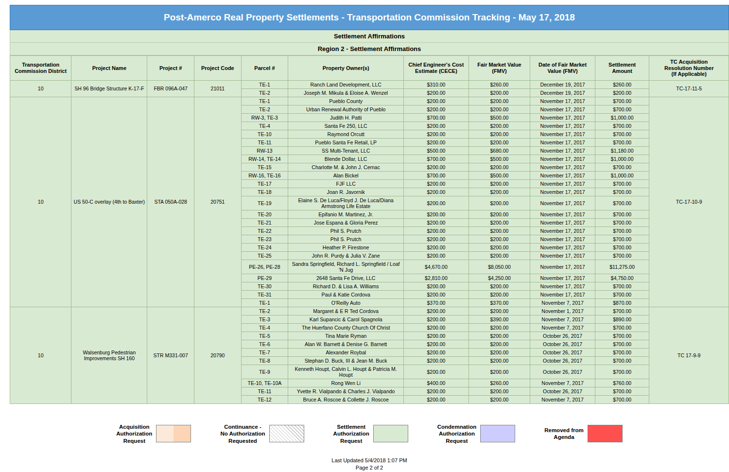Post-Amerco Real Property Settlements - Transportation Commission Tracking - May 17, 2018
Settlement Affirmations
Region 2 - Settlement Affirmations
| Transportation Commission District | Project Name | Project # | Project Code | Parcel # | Property Owner(s) | Chief Engineer's Cost Estimate (CECE) | Fair Market Value (FMV) | Date of Fair Market Value (FMV) | Settlement Amount | TC Acquisition Resolution Number (If Applicable) |
| --- | --- | --- | --- | --- | --- | --- | --- | --- | --- | --- |
| 10 | SH 96 Bridge Structure K-17-F | FBR 096A-047 | 21011 | TE-1 | Ranch Land Development, LLC | $310.00 | $260.00 | December 19, 2017 | $260.00 | TC-17-11-5 |
| TE-2 | Joseph M. Mikula & Eloise A. Wenzel | $200.00 | $200.00 | December 19, 2017 | $200.00 |
| 10 | US 50-C overlay (4th to Baxter) | STA 050A-028 | 20751 | TE-1 | Pueblo County | $200.00 | $200.00 | November 17, 2017 | $700.00 | TC-17-10-9 |
| TE-2 | Urban Renewal Authority of Pueblo | $200.00 | $200.00 | November 17, 2017 | $700.00 |
| RW-3, TE-3 | Judith H. Patti | $700.00 | $500.00 | November 17, 2017 | $1,000.00 |
| TE-4 | Santa Fe 250, LLC | $200.00 | $200.00 | November 17, 2017 | $700.00 |
| TE-10 | Raymond Orcutt | $200.00 | $200.00 | November 17, 2017 | $700.00 |
| TE-11 | Pueblo Santa Fe Retail, LP | $200.00 | $200.00 | November 17, 2017 | $700.00 |
| RW-13 | SS Multi-Tenant, LLC | $500.00 | $680.00 | November 17, 2017 | $1,180.00 |
| RW-14, TE-14 | Blende Dollar, LLC | $700.00 | $500.00 | November 17, 2017 | $1,000.00 |
| TE-15 | Charlotte M. & John J. Cernac | $200.00 | $200.00 | November 17, 2017 | $700.00 |
| RW-16, TE-16 | Alan Bickel | $700.00 | $500.00 | November 17, 2017 | $1,000.00 |
| TE-17 | FJF LLC | $200.00 | $200.00 | November 17, 2017 | $700.00 |
| TE-18 | Joan R. Javornik | $200.00 | $200.00 | November 17, 2017 | $700.00 |
| TE-19 | Elaine S. De Luca/Floyd J. De Luca/Diana Armstrong Life Estate | $200.00 | $200.00 | November 17, 2017 | $700.00 |
| TE-20 | Epifanio M. Martinez, Jr. | $200.00 | $200.00 | November 17, 2017 | $700.00 |
| TE-21 | Jose Espana & Gloria Perez | $200.00 | $200.00 | November 17, 2017 | $700.00 |
| TE-22 | Phil S. Prutch | $200.00 | $200.00 | November 17, 2017 | $700.00 |
| TE-23 | Phil S. Prutch | $200.00 | $200.00 | November 17, 2017 | $700.00 |
| TE-24 | Heather P. Firestone | $200.00 | $200.00 | November 17, 2017 | $700.00 |
| TE-25 | John R. Purdy & Julia V. Zane | $200.00 | $200.00 | November 17, 2017 | $700.00 |
| PE-26, PE-28 | Sandra Springfield, Richard L. Springfield / Loaf 'N Jug | $4,670.00 | $8,050.00 | November 17, 2017 | $11,275.00 |
| PE-29 | 2648 Santa Fe Drive, LLC | $2,810.00 | $4,250.00 | November 17, 2017 | $4,750.00 |
| TE-30 | Richard D. & Lisa A. Williams | $200.00 | $200.00 | November 17, 2017 | $700.00 |
| TE-31 | Paul & Katie Cordova | $200.00 | $200.00 | November 17, 2017 | $700.00 |
| TE-1 | O'Reilly Auto | $370.00 | $370.00 | November 7, 2017 | $870.00 |
| 10 | Walsenburg Pedestrian Improvements SH 160 | STR M331-007 | 20790 | TE-2 | Margaret & E R Ted Cordova | $200.00 | $200.00 | November 1, 2017 | $700.00 | TC 17-9-9 |
| TE-3 | Karl Supancic & Carol Spagnola | $200.00 | $390.00 | November 7, 2017 | $890.00 |
| TE-4 | The Huerfano County Church Of Christ | $200.00 | $200.00 | November 7, 2017 | $700.00 |
| TE-5 | Tina Marie Ryman | $200.00 | $200.00 | October 26, 2017 | $700.00 |
| TE-6 | Alan W. Barnett & Denise G. Barnett | $200.00 | $200.00 | October 26, 2017 | $700.00 |
| TE-7 | Alexander Roybal | $200.00 | $200.00 | October 26, 2017 | $700.00 |
| TE-8 | Stephan D. Buck, III & Jean M. Buck | $200.00 | $200.00 | October 26, 2017 | $700.00 |
| TE-9 | Kenneth Houpt, Calvin L. Houpt & Patricia M. Houpt | $200.00 | $200.00 | October 26, 2017 | $700.00 |
| TE-10, TE-10A | Rong Wen Li | $400.00 | $260.00 | November 7, 2017 | $760.00 |
| TE-11 | Yvette R. Vialpando & Charles J. Vialpando | $200.00 | $200.00 | October 26, 2017 | $700.00 |
| TE-12 | Bruce A. Roscoe & Collette J. Roscoe | $200.00 | $200.00 | November 7, 2017 | $700.00 |
Acquisition
Authorization
Request
Continuance -
No Authorization
Requested
Settlement
Authorization
Request
Condemnation
Authorization
Request
Removed from
Agenda
Last Updated 5/4/2018 1:07 PM
Page 2 of 2